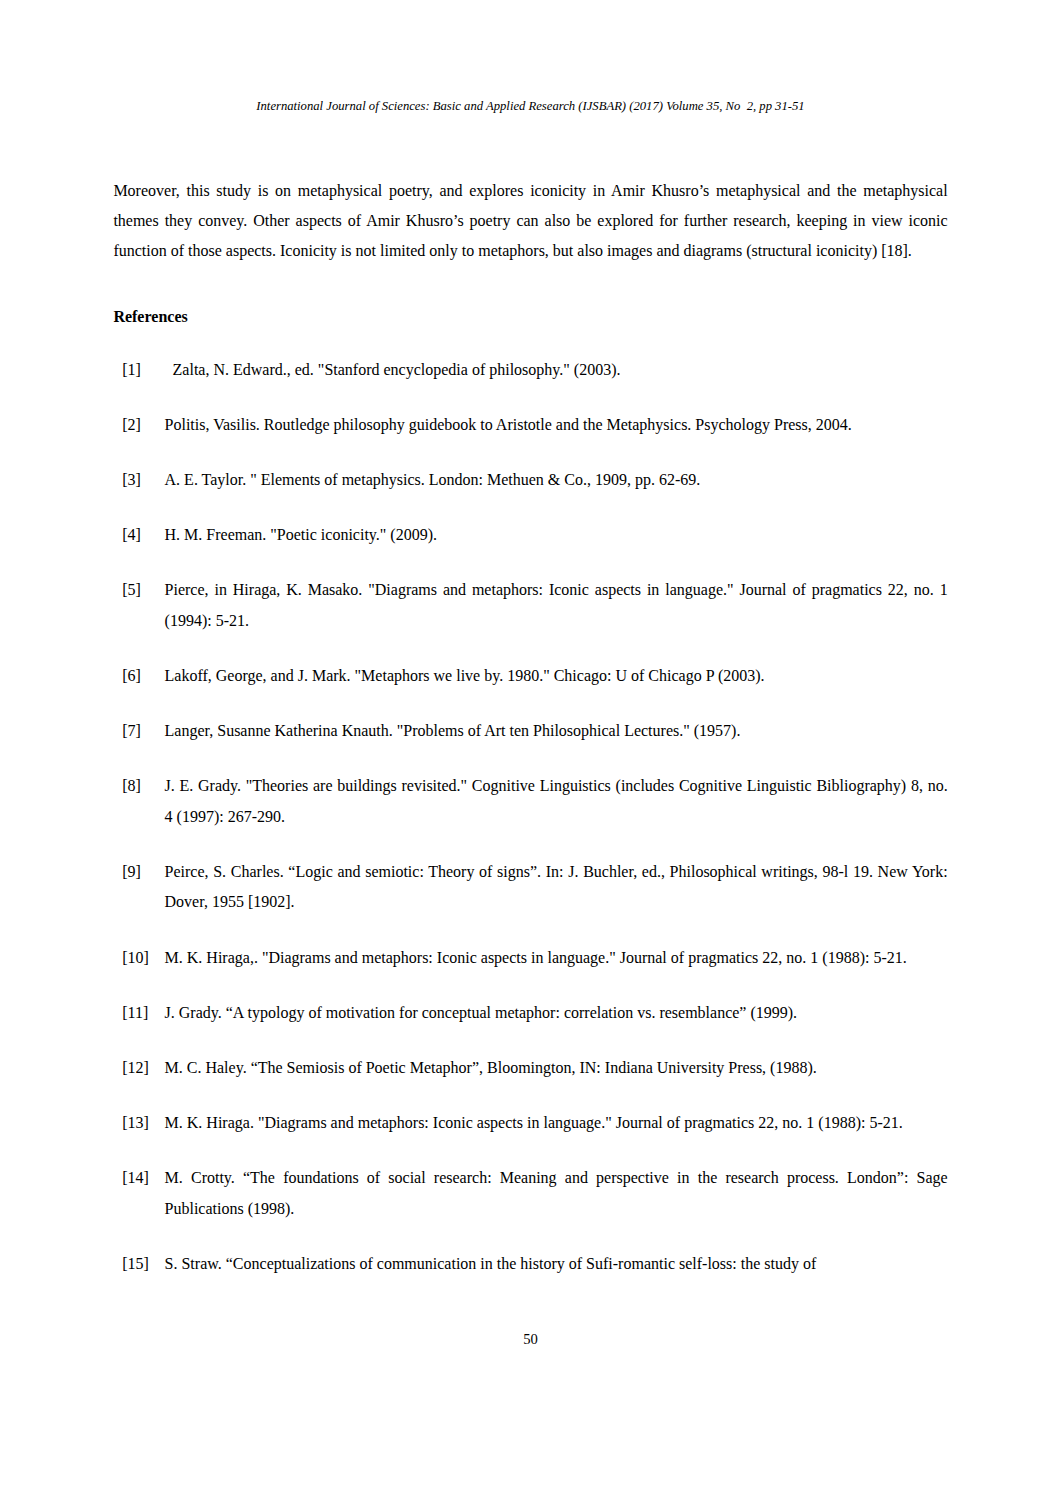International Journal of Sciences: Basic and Applied Research (IJSBAR) (2017) Volume 35, No 2, pp 31-51
Moreover, this study is on metaphysical poetry, and explores iconicity in Amir Khusro’s metaphysical and the metaphysical themes they convey. Other aspects of Amir Khusro’s poetry can also be explored for further research, keeping in view iconic function of those aspects. Iconicity is not limited only to metaphors, but also images and diagrams (structural iconicity) [18].
References
[1] Zalta, N. Edward., ed. "Stanford encyclopedia of philosophy." (2003).
[2] Politis, Vasilis. Routledge philosophy guidebook to Aristotle and the Metaphysics. Psychology Press, 2004.
[3] A. E. Taylor. " Elements of metaphysics. London: Methuen & Co., 1909, pp. 62-69.
[4] H. M. Freeman. "Poetic iconicity." (2009).
[5] Pierce, in Hiraga, K. Masako. "Diagrams and metaphors: Iconic aspects in language." Journal of pragmatics 22, no. 1 (1994): 5-21.
[6] Lakoff, George, and J. Mark. "Metaphors we live by. 1980." Chicago: U of Chicago P (2003).
[7] Langer, Susanne Katherina Knauth. "Problems of Art ten Philosophical Lectures." (1957).
[8] J. E. Grady. "Theories are buildings revisited." Cognitive Linguistics (includes Cognitive Linguistic Bibliography) 8, no. 4 (1997): 267-290.
[9] Peirce, S. Charles. “Logic and semiotic: Theory of signs”. In: J. Buchler, ed., Philosophical writings, 98-l 19. New York: Dover, 1955 [1902].
[10] M. K. Hiraga,. "Diagrams and metaphors: Iconic aspects in language." Journal of pragmatics 22, no. 1 (1988): 5-21.
[11] J. Grady. “A typology of motivation for conceptual metaphor: correlation vs. resemblance” (1999).
[12] M. C. Haley. “The Semiosis of Poetic Metaphor”, Bloomington, IN: Indiana University Press, (1988).
[13] M. K. Hiraga. "Diagrams and metaphors: Iconic aspects in language." Journal of pragmatics 22, no. 1 (1988): 5-21.
[14] M. Crotty. “The foundations of social research: Meaning and perspective in the research process. London”: Sage Publications (1998).
[15] S. Straw. “Conceptualizations of communication in the history of Sufi-romantic self-loss: the study of
50